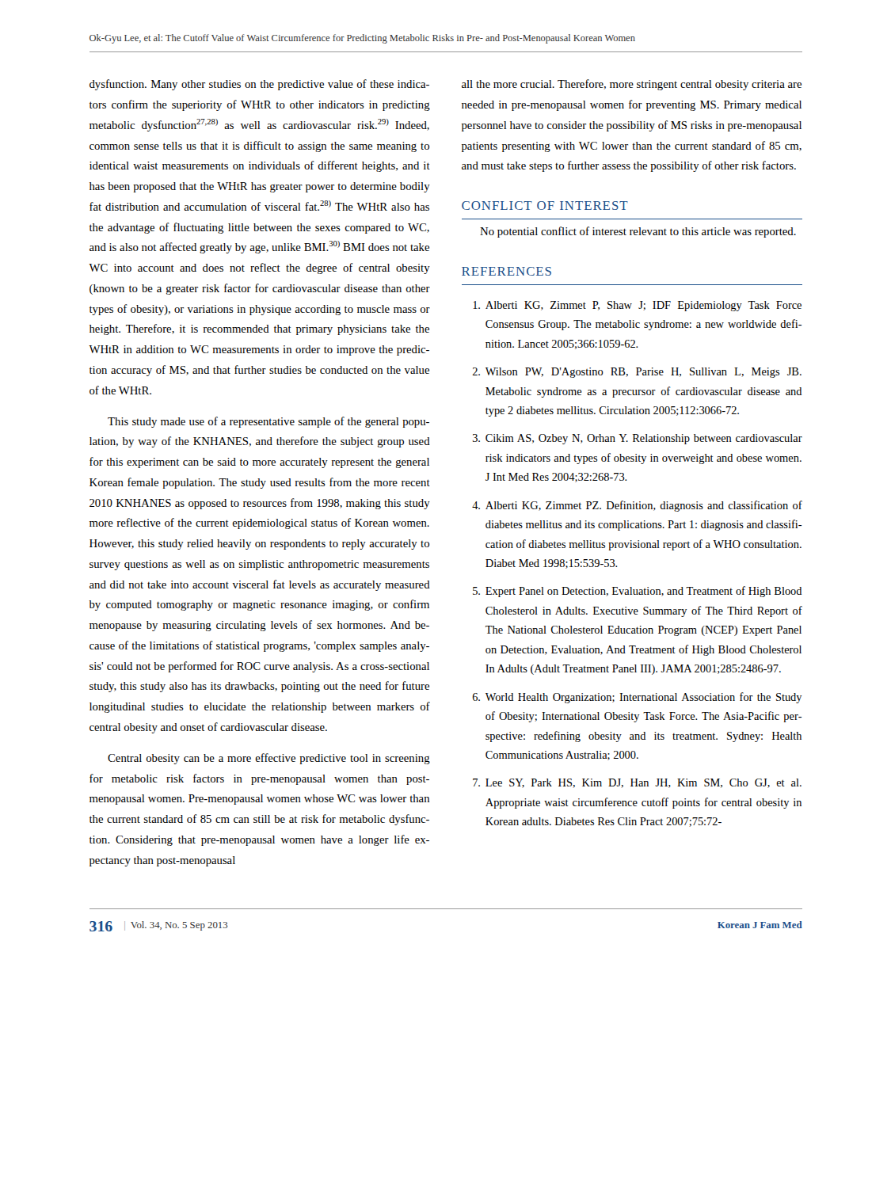Ok-Gyu Lee, et al: The Cutoff Value of Waist Circumference for Predicting Metabolic Risks in Pre- and Post-Menopausal Korean Women
dysfunction. Many other studies on the predictive value of these indicators confirm the superiority of WHtR to other indicators in predicting metabolic dysfunction27,28) as well as cardiovascular risk.29) Indeed, common sense tells us that it is difficult to assign the same meaning to identical waist measurements on individuals of different heights, and it has been proposed that the WHtR has greater power to determine bodily fat distribution and accumulation of visceral fat.28) The WHtR also has the advantage of fluctuating little between the sexes compared to WC, and is also not affected greatly by age, unlike BMI.30) BMI does not take WC into account and does not reflect the degree of central obesity (known to be a greater risk factor for cardiovascular disease than other types of obesity), or variations in physique according to muscle mass or height. Therefore, it is recommended that primary physicians take the WHtR in addition to WC measurements in order to improve the prediction accuracy of MS, and that further studies be conducted on the value of the WHtR.
This study made use of a representative sample of the general population, by way of the KNHANES, and therefore the subject group used for this experiment can be said to more accurately represent the general Korean female population. The study used results from the more recent 2010 KNHANES as opposed to resources from 1998, making this study more reflective of the current epidemiological status of Korean women. However, this study relied heavily on respondents to reply accurately to survey questions as well as on simplistic anthropometric measurements and did not take into account visceral fat levels as accurately measured by computed tomography or magnetic resonance imaging, or confirm menopause by measuring circulating levels of sex hormones. And because of the limitations of statistical programs, 'complex samples analysis' could not be performed for ROC curve analysis. As a cross-sectional study, this study also has its drawbacks, pointing out the need for future longitudinal studies to elucidate the relationship between markers of central obesity and onset of cardiovascular disease.
Central obesity can be a more effective predictive tool in screening for metabolic risk factors in pre-menopausal women than post-menopausal women. Pre-menopausal women whose WC was lower than the current standard of 85 cm can still be at risk for metabolic dysfunction. Considering that pre-menopausal women have a longer life expectancy than post-menopausal
all the more crucial. Therefore, more stringent central obesity criteria are needed in pre-menopausal women for preventing MS. Primary medical personnel have to consider the possibility of MS risks in pre-menopausal patients presenting with WC lower than the current standard of 85 cm, and must take steps to further assess the possibility of other risk factors.
Conflict of Interest
No potential conflict of interest relevant to this article was reported.
References
Alberti KG, Zimmet P, Shaw J; IDF Epidemiology Task Force Consensus Group. The metabolic syndrome: a new worldwide definition. Lancet 2005;366:1059-62.
Wilson PW, D'Agostino RB, Parise H, Sullivan L, Meigs JB. Metabolic syndrome as a precursor of cardiovascular disease and type 2 diabetes mellitus. Circulation 2005;112:3066-72.
Cikim AS, Ozbey N, Orhan Y. Relationship between cardiovascular risk indicators and types of obesity in overweight and obese women. J Int Med Res 2004;32:268-73.
Alberti KG, Zimmet PZ. Definition, diagnosis and classification of diabetes mellitus and its complications. Part 1: diagnosis and classification of diabetes mellitus provisional report of a WHO consultation. Diabet Med 1998;15:539-53.
Expert Panel on Detection, Evaluation, and Treatment of High Blood Cholesterol in Adults. Executive Summary of The Third Report of The National Cholesterol Education Program (NCEP) Expert Panel on Detection, Evaluation, And Treatment of High Blood Cholesterol In Adults (Adult Treatment Panel III). JAMA 2001;285:2486-97.
World Health Organization; International Association for the Study of Obesity; International Obesity Task Force. The Asia-Pacific perspective: redefining obesity and its treatment. Sydney: Health Communications Australia; 2000.
Lee SY, Park HS, Kim DJ, Han JH, Kim SM, Cho GJ, et al. Appropriate waist circumference cutoff points for central obesity in Korean adults. Diabetes Res Clin Pract 2007;75:72-
316|Vol. 34, No. 5 Sep 2013
Korean J Fam Med